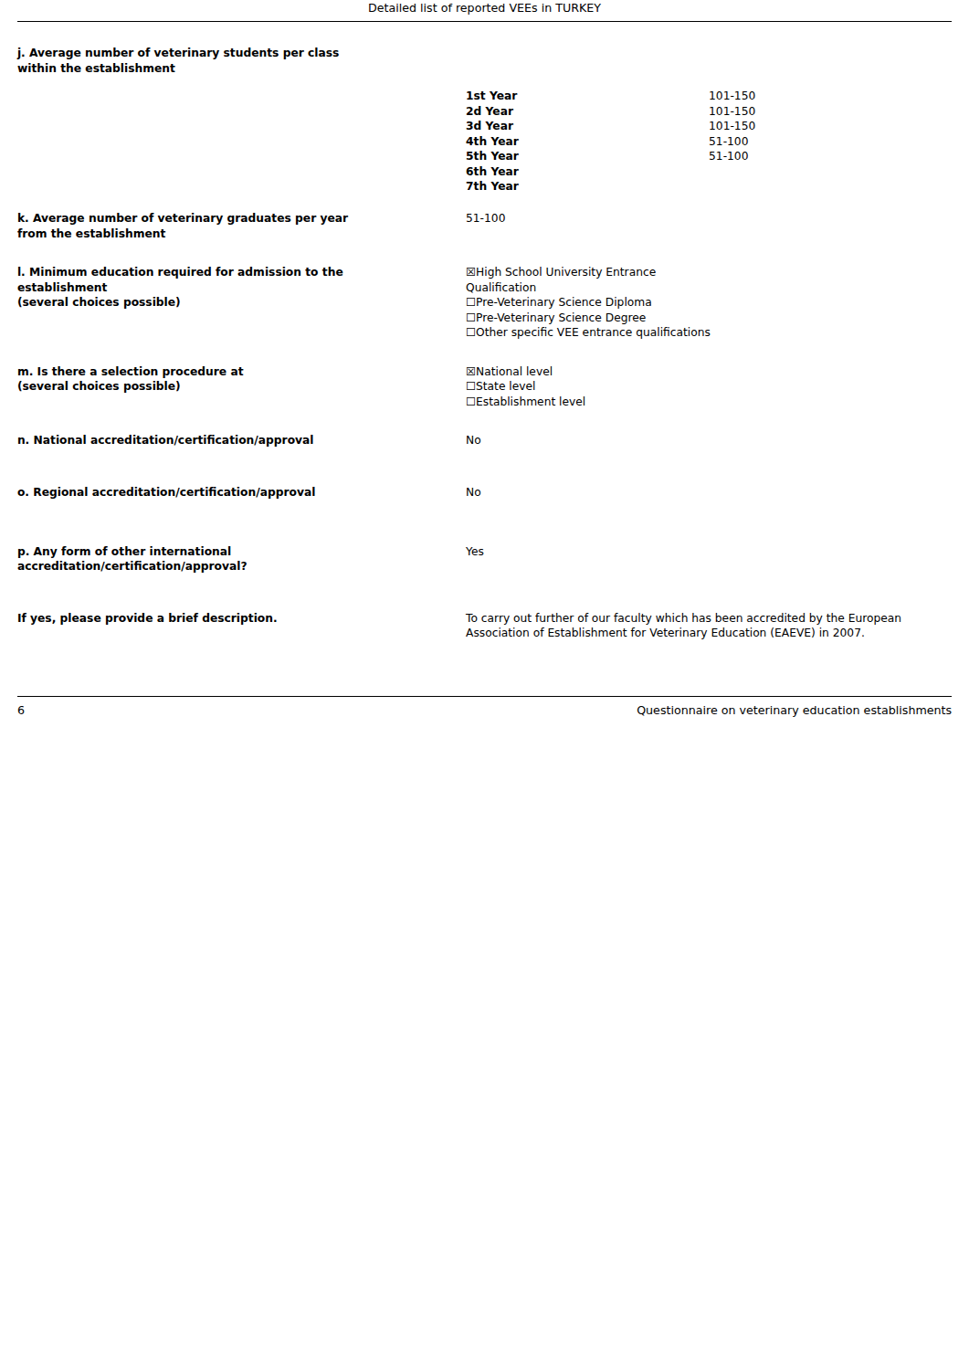Detailed list of reported VEEs in TURKEY
j. Average number of veterinary students per class
within the establishment
| | 1st Year | 101-150 |
| | 2d Year | 101-150 |
| | 3d Year | 101-150 |
| | 4th Year | 51-100 |
| | 5th Year | 51-100 |
| | 6th Year | |
| | 7th Year | |
| k. Average number of veterinary graduates per year from the establishment | 51-100 |
| l. Minimum education required for admission to the establishment (several choices possible) | ☒High School University Entrance Qualification ☐Pre-Veterinary Science Diploma ☐Pre-Veterinary Science Degree ☐Other specific VEE entrance qualifications |
| m. Is there a selection procedure at (several choices possible) | ☒National level ☐State level ☐Establishment level |
| n. National accreditation/certification/approval | No |
| o. Regional accreditation/certification/approval | No |
| p. Any form of other international accreditation/certification/approval? | Yes |
| If yes, please provide a brief description. | To carry out further of our faculty which has been accredited by the European Association of Establishment for Veterinary Education (EAEVE) in 2007. |
6
Questionnaire on veterinary education establishments